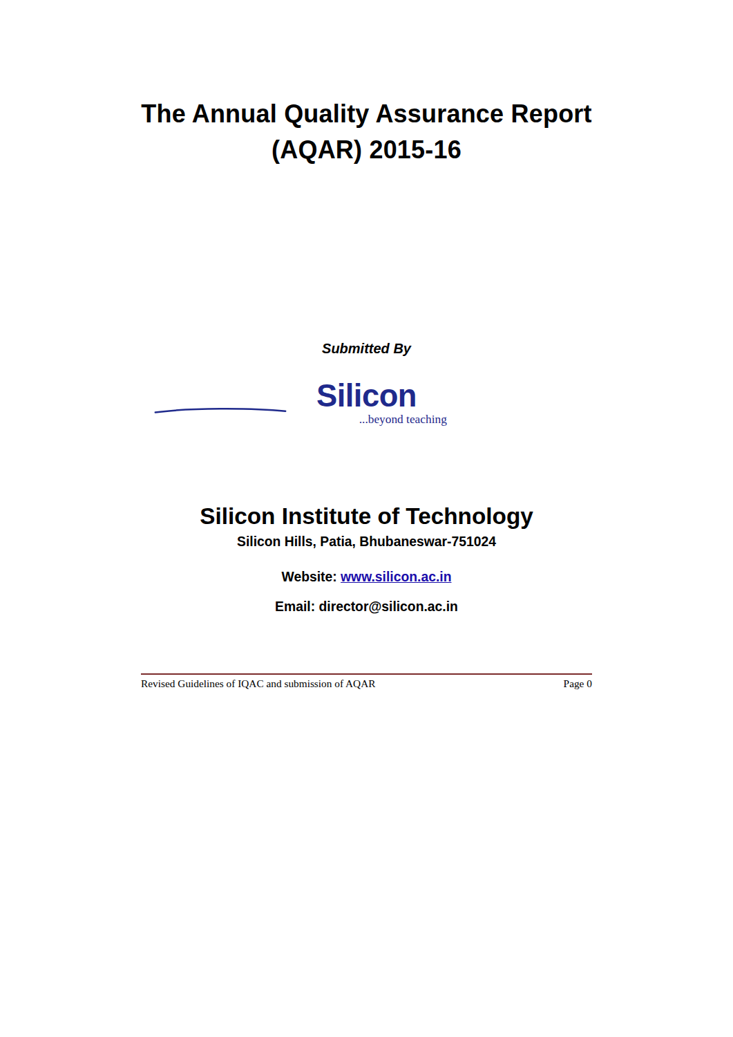The Annual Quality Assurance Report
(AQAR) 2015-16
Submitted By
Silicon
...beyond teaching
Silicon Institute of Technology
Silicon Hills, Patia, Bhubaneswar-751024
Website: www.silicon.ac.in
Email: director@silicon.ac.in
Revised Guidelines of IQAC and submission of AQAR
Page 0